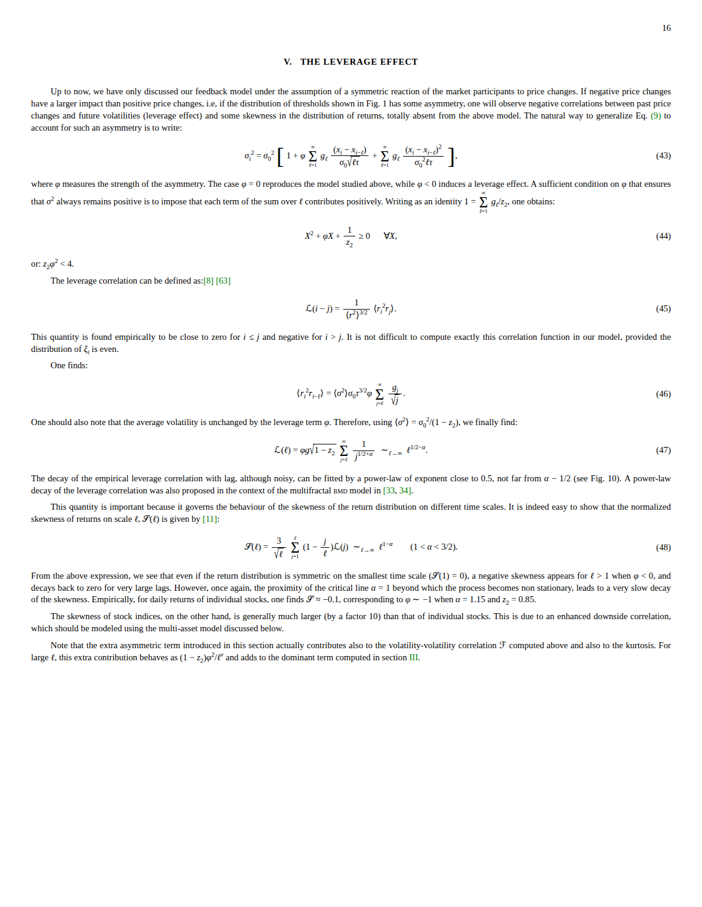16
V. THE LEVERAGE EFFECT
Up to now, we have only discussed our feedback model under the assumption of a symmetric reaction of the market participants to price changes. If negative price changes have a larger impact than positive price changes, i.e, if the distribution of thresholds shown in Fig. 1 has some asymmetry, one will observe negative correlations between past price changes and future volatilities (leverage effect) and some skewness in the distribution of returns, totally absent from the above model. The natural way to generalize Eq. (9) to account for such an asymmetry is to write:
σi2 = σ02 [ 1 + φ ∞Σℓ=1 gℓ (xi − xi−ℓ) σ0√ℓτ + ∞Σℓ=1 gℓ (xi − xi−ℓ)2 σ02ℓτ ], (43)
where φ measures the strength of the asymmetry. The case φ = 0 reproduces the model studied above, while φ < 0 induces a leverage effect. A sufficient condition on φ that ensures that σ2 always remains positive is to impose that each term of the sum over ℓ contributes positively. Writing as an identity 1 = ∞Σℓ=1 gℓ/z2, one obtains:
X2 + φX + 1 z2 ≥ 0 ∀X, (44)
or: z2φ2 < 4.
The leverage correlation can be defined as:[8] [63]
ℒ(i − j) = 1⟨r2⟩3/2 ⟨ri2rj⟩. (45)
This quantity is found empirically to be close to zero for i ≤ j and negative for i > j. It is not difficult to compute exactly this correlation function in our model, provided the distribution of ξi is even.
One finds:
⟨ri2ri−ℓ⟩ = ⟨σ2⟩σ0τ3/2φ ∞Σj=ℓ gj√j. (46)
One should also note that the average volatility is unchanged by the leverage term φ. Therefore, using ⟨σ2⟩ = σ02/(1 − z2), we finally find:
ℒ(ℓ) = φg√1 − z2 ∞Σj=ℓ 1 j1/2+α ∼ℓ→∞ ℓ1/2−α. (47)
The decay of the empirical leverage correlation with lag, although noisy, can be fitted by a power-law of exponent close to 0.5, not far from α − 1/2 (see Fig. 10). A power-law decay of the leverage correlation was also proposed in the context of the multifractal bmd model in [33, 34].
This quantity is important because it governs the behaviour of the skewness of the return distribution on different time scales. It is indeed easy to show that the normalized skewness of returns on scale ℓ, 𝒮(ℓ) is given by [11]:
𝒮(ℓ) = 3√ℓ ℓΣj=1 (1 − jℓ)ℒ(j) ∼ℓ→∞ ℓ1−α (1 < α < 3/2). (48)
From the above expression, we see that even if the return distribution is symmetric on the smallest time scale (𝒮(1) = 0), a negative skewness appears for ℓ > 1 when φ < 0, and decays back to zero for very large lags. However, once again, the proximity of the critical line α = 1 beyond which the process becomes non stationary, leads to a very slow decay of the skewness. Empirically, for daily returns of individual stocks, one finds 𝒮 ≈ −0.1, corresponding to φ ∼ −1 when α = 1.15 and z2 = 0.85.
The skewness of stock indices, on the other hand, is generally much larger (by a factor 10) than that of individual stocks. This is due to an enhanced downside correlation, which should be modeled using the multi-asset model discussed below.
Note that the extra asymmetric term introduced in this section actually contributes also to the volatility-volatility correlation ℱ computed above and also to the kurtosis. For large ℓ, this extra contribution behaves as (1 − z2)φ2/ℓν and adds to the dominant term computed in section III.